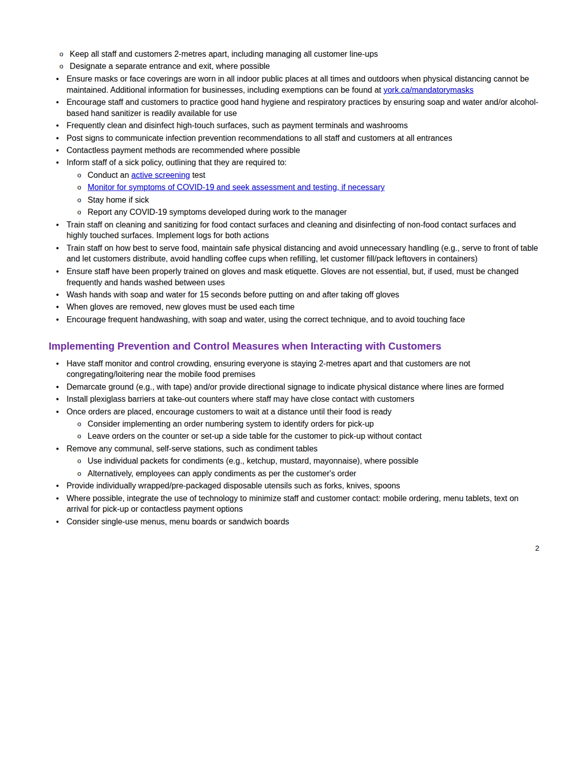Keep all staff and customers 2-metres apart, including managing all customer line-ups
Designate a separate entrance and exit, where possible
Ensure masks or face coverings are worn in all indoor public places at all times and outdoors when physical distancing cannot be maintained. Additional information for businesses, including exemptions can be found at york.ca/mandatorymasks
Encourage staff and customers to practice good hand hygiene and respiratory practices by ensuring soap and water and/or alcohol-based hand sanitizer is readily available for use
Frequently clean and disinfect high-touch surfaces, such as payment terminals and washrooms
Post signs to communicate infection prevention recommendations to all staff and customers at all entrances
Contactless payment methods are recommended where possible
Inform staff of a sick policy, outlining that they are required to:
Conduct an active screening test
Monitor for symptoms of COVID-19 and seek assessment and testing, if necessary
Stay home if sick
Report any COVID-19 symptoms developed during work to the manager
Train staff on cleaning and sanitizing for food contact surfaces and cleaning and disinfecting of non-food contact surfaces and highly touched surfaces. Implement logs for both actions
Train staff on how best to serve food, maintain safe physical distancing and avoid unnecessary handling (e.g., serve to front of table and let customers distribute, avoid handling coffee cups when refilling, let customer fill/pack leftovers in containers)
Ensure staff have been properly trained on gloves and mask etiquette. Gloves are not essential, but, if used, must be changed frequently and hands washed between uses
Wash hands with soap and water for 15 seconds before putting on and after taking off gloves
When gloves are removed, new gloves must be used each time
Encourage frequent handwashing, with soap and water, using the correct technique, and to avoid touching face
Implementing Prevention and Control Measures when Interacting with Customers
Have staff monitor and control crowding, ensuring everyone is staying 2-metres apart and that customers are not congregating/loitering near the mobile food premises
Demarcate ground (e.g., with tape) and/or provide directional signage to indicate physical distance where lines are formed
Install plexiglass barriers at take-out counters where staff may have close contact with customers
Once orders are placed, encourage customers to wait at a distance until their food is ready
Consider implementing an order numbering system to identify orders for pick-up
Leave orders on the counter or set-up a side table for the customer to pick-up without contact
Remove any communal, self-serve stations, such as condiment tables
Use individual packets for condiments (e.g., ketchup, mustard, mayonnaise), where possible
Alternatively, employees can apply condiments as per the customer's order
Provide individually wrapped/pre-packaged disposable utensils such as forks, knives, spoons
Where possible, integrate the use of technology to minimize staff and customer contact: mobile ordering, menu tablets, text on arrival for pick-up or contactless payment options
Consider single-use menus, menu boards or sandwich boards
2